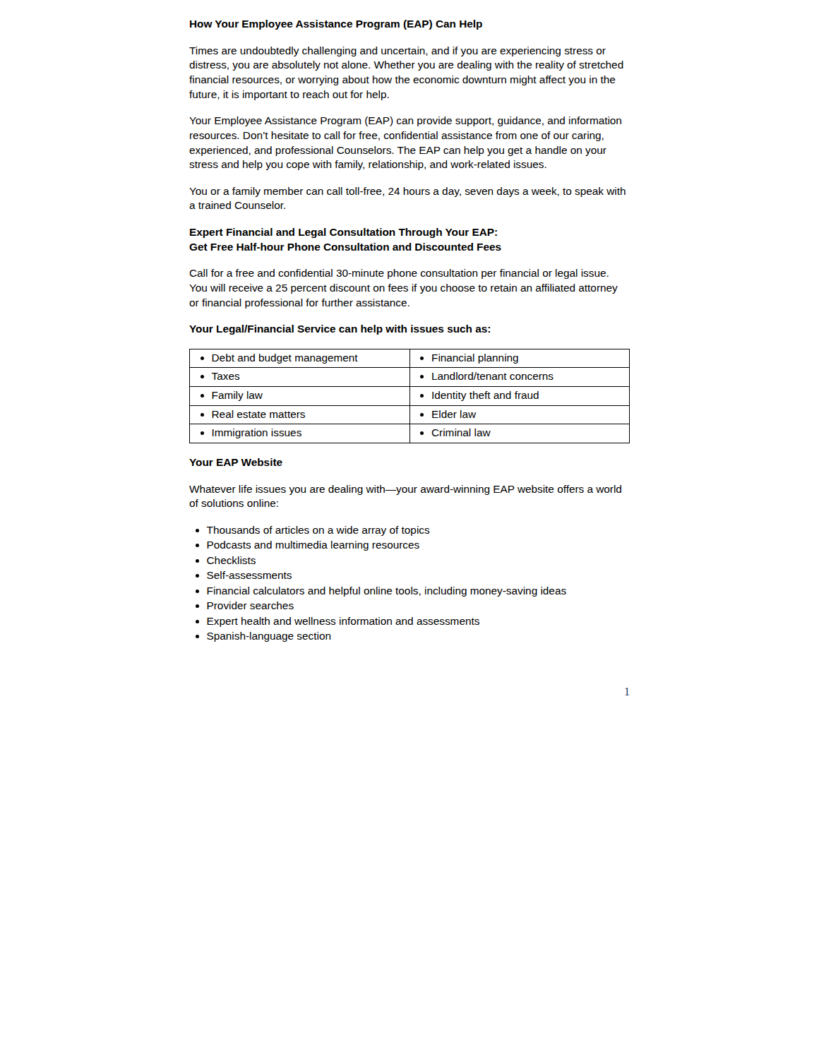How Your Employee Assistance Program (EAP) Can Help
Times are undoubtedly challenging and uncertain, and if you are experiencing stress or distress, you are absolutely not alone. Whether you are dealing with the reality of stretched financial resources, or worrying about how the economic downturn might affect you in the future, it is important to reach out for help.
Your Employee Assistance Program (EAP) can provide support, guidance, and information resources. Don’t hesitate to call for free, confidential assistance from one of our caring, experienced, and professional Counselors. The EAP can help you get a handle on your stress and help you cope with family, relationship, and work-related issues.
You or a family member can call toll-free, 24 hours a day, seven days a week, to speak with a trained Counselor.
Expert Financial and Legal Consultation Through Your EAP:
Get Free Half-hour Phone Consultation and Discounted Fees
Call for a free and confidential 30-minute phone consultation per financial or legal issue. You will receive a 25 percent discount on fees if you choose to retain an affiliated attorney or financial professional for further assistance.
Your Legal/Financial Service can help with issues such as:
| Debt and budget management | Financial planning |
| Taxes | Landlord/tenant concerns |
| Family law | Identity theft and fraud |
| Real estate matters | Elder law |
| Immigration issues | Criminal law |
Your EAP Website
Whatever life issues you are dealing with—your award-winning EAP website offers a world of solutions online:
Thousands of articles on a wide array of topics
Podcasts and multimedia learning resources
Checklists
Self-assessments
Financial calculators and helpful online tools, including money-saving ideas
Provider searches
Expert health and wellness information and assessments
Spanish-language section
1